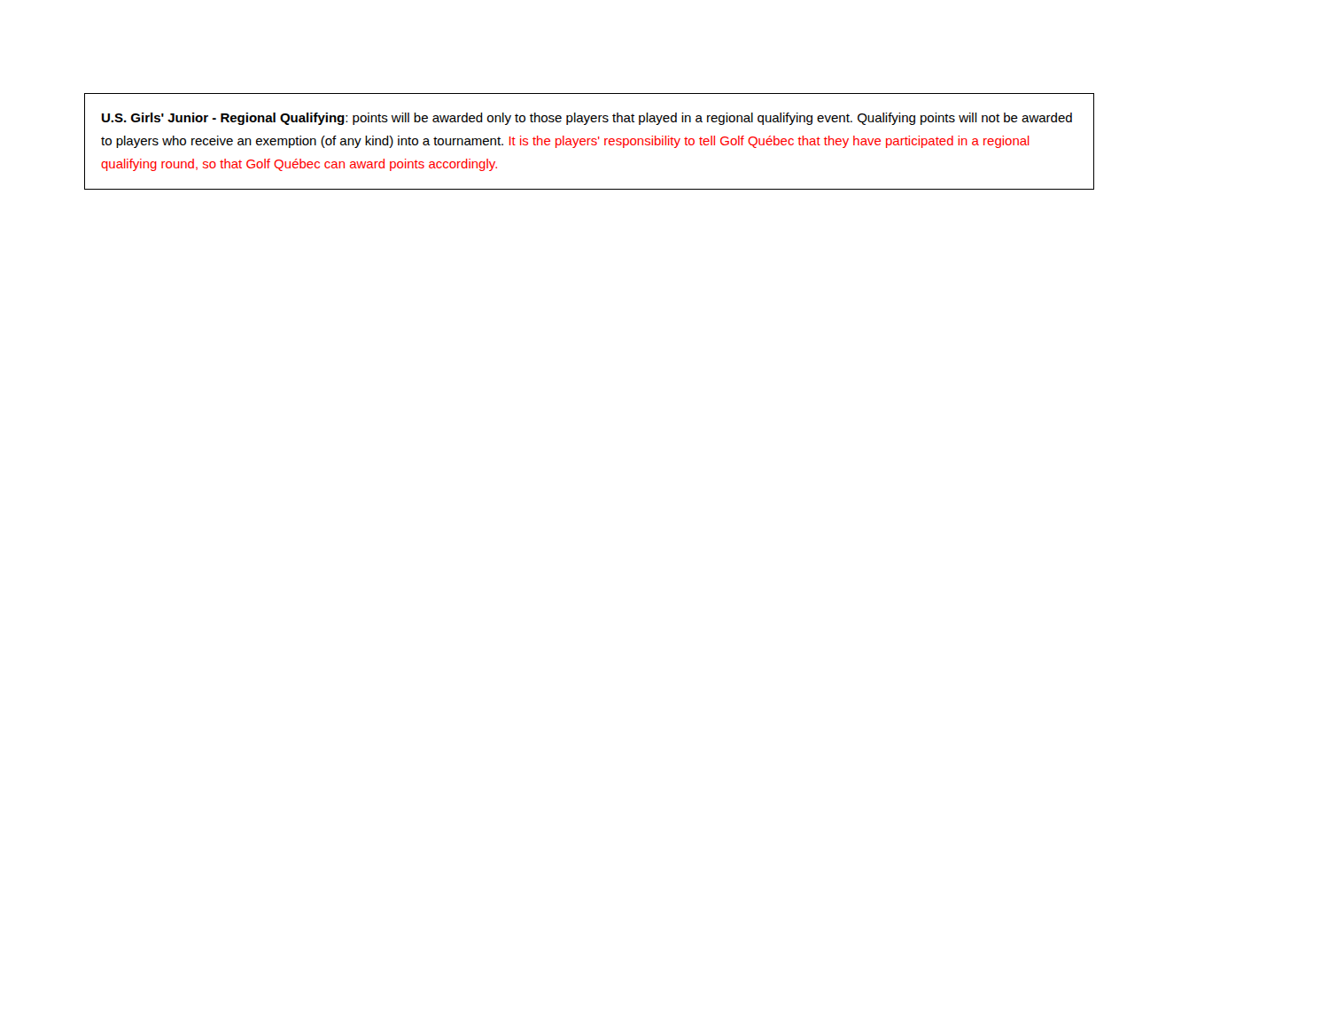U.S. Girls' Junior - Regional Qualifying: points will be awarded only to those players that played in a regional qualifying event. Qualifying points will not be awarded to players who receive an exemption (of any kind) into a tournament. It is the players' responsibility to tell Golf Québec that they have participated in a regional qualifying round, so that Golf Québec can award points accordingly.